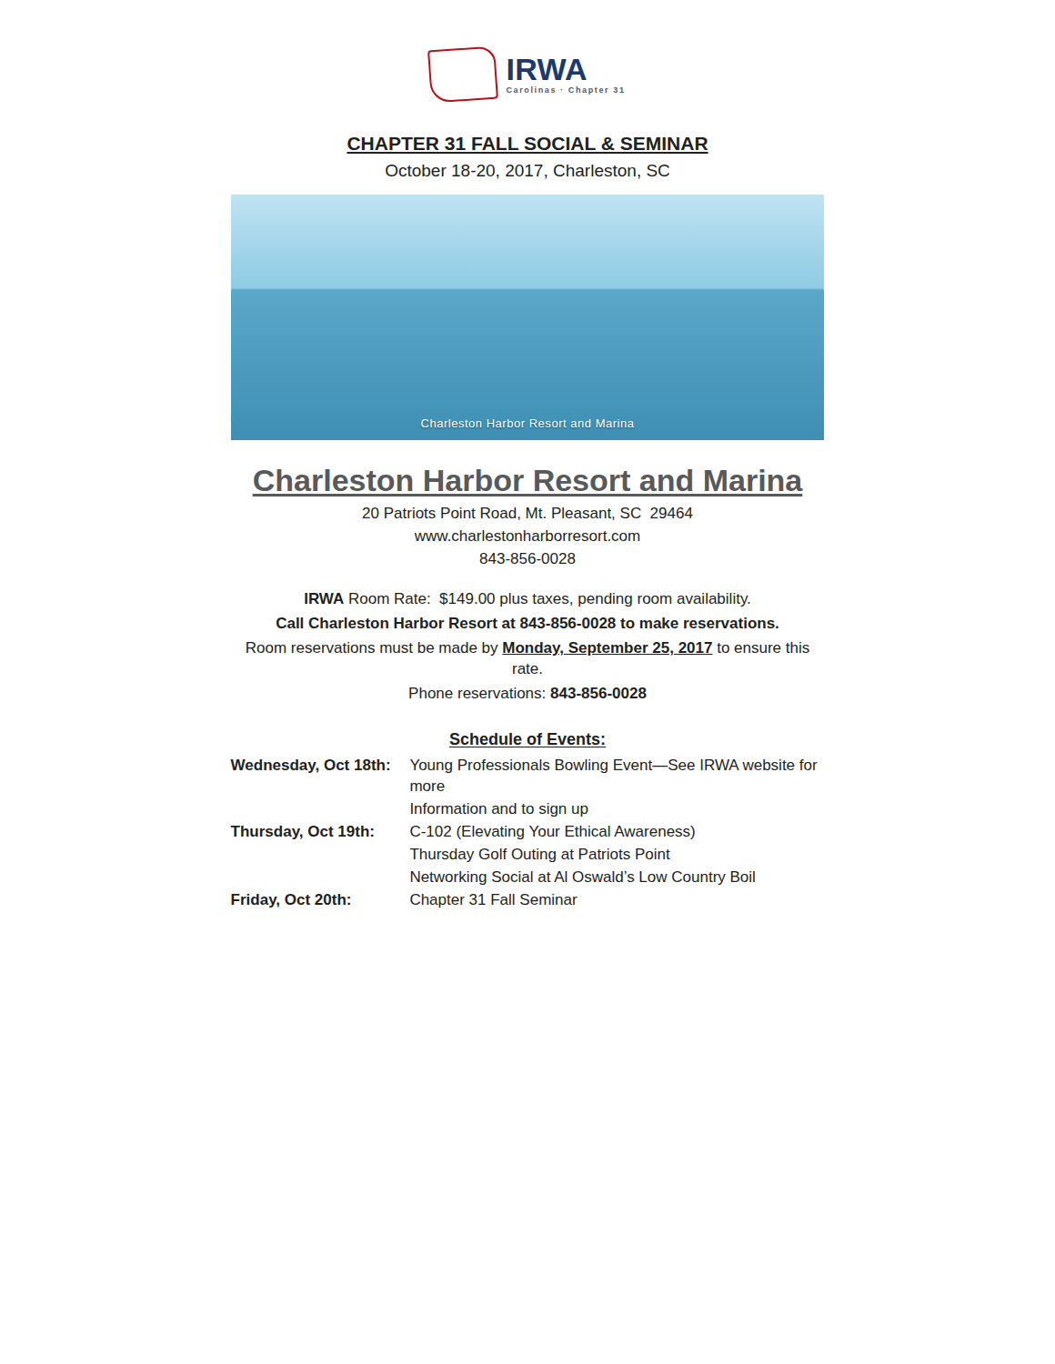IRWACarolinas · Chapter 31
CHAPTER 31 FALL SOCIAL & SEMINAR
October 18-20, 2017, Charleston, SC
Charleston Harbor Resort and Marina
20 Patriots Point Road, Mt. Pleasant, SC 29464
www.charlestonharborresort.com
843-856-0028
IRWA Room Rate: $149.00 plus taxes, pending room availability.
Call Charleston Harbor Resort at 843-856-0028 to make reservations.
Room reservations must be made by Monday, September 25, 2017 to ensure this rate.
Phone reservations: 843-856-0028
Schedule of Events:
| Wednesday, Oct 18th: | Young Professionals Bowling Event—See IRWA website for more |
| | Information and to sign up |
| Thursday, Oct 19th: | C-102 (Elevating Your Ethical Awareness) |
| | Thursday Golf Outing at Patriots Point |
| | Networking Social at Al Oswald’s Low Country Boil |
| Friday, Oct 20th: | Chapter 31 Fall Seminar |